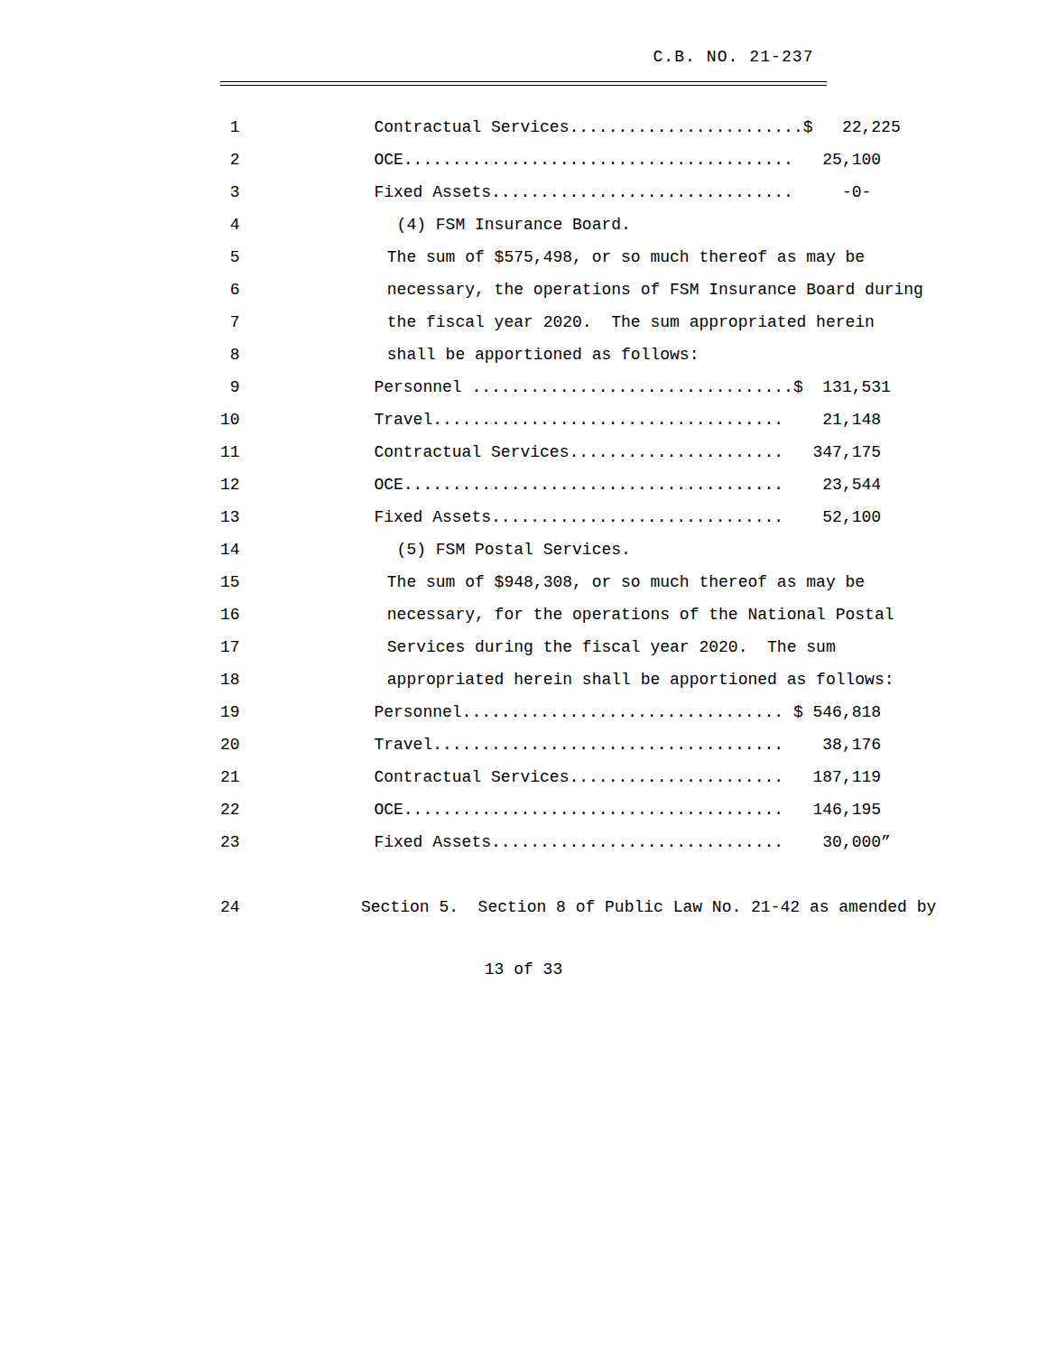C.B. NO. 21-237
| 1 | Contractual Services........................$ 22,225 |
| 2 | OCE........................................ 25,100 |
| 3 | Fixed Assets............................... -0- |
| 4 | (4) FSM Insurance Board. |
| 5 | The sum of $575,498, or so much thereof as may be |
| 6 | necessary, the operations of FSM Insurance Board during |
| 7 | the fiscal year 2020. The sum appropriated herein |
| 8 | shall be apportioned as follows: |
| 9 | Personnel .................................$ 131,531 |
| 10 | Travel.................................... 21,148 |
| 11 | Contractual Services...................... 347,175 |
| 12 | OCE....................................... 23,544 |
| 13 | Fixed Assets.............................. 52,100 |
| 14 | (5) FSM Postal Services. |
| 15 | The sum of $948,308, or so much thereof as may be |
| 16 | necessary, for the operations of the National Postal |
| 17 | Services during the fiscal year 2020. The sum |
| 18 | appropriated herein shall be apportioned as follows: |
| 19 | Personnel................................. $ 546,818 |
| 20 | Travel.................................... 38,176 |
| 21 | Contractual Services...................... 187,119 |
| 22 | OCE....................................... 146,195 |
| 23 | Fixed Assets.............................. 30,000” |
| 24 | Section 5. Section 8 of Public Law No. 21-42 as amended by |
13 of 33